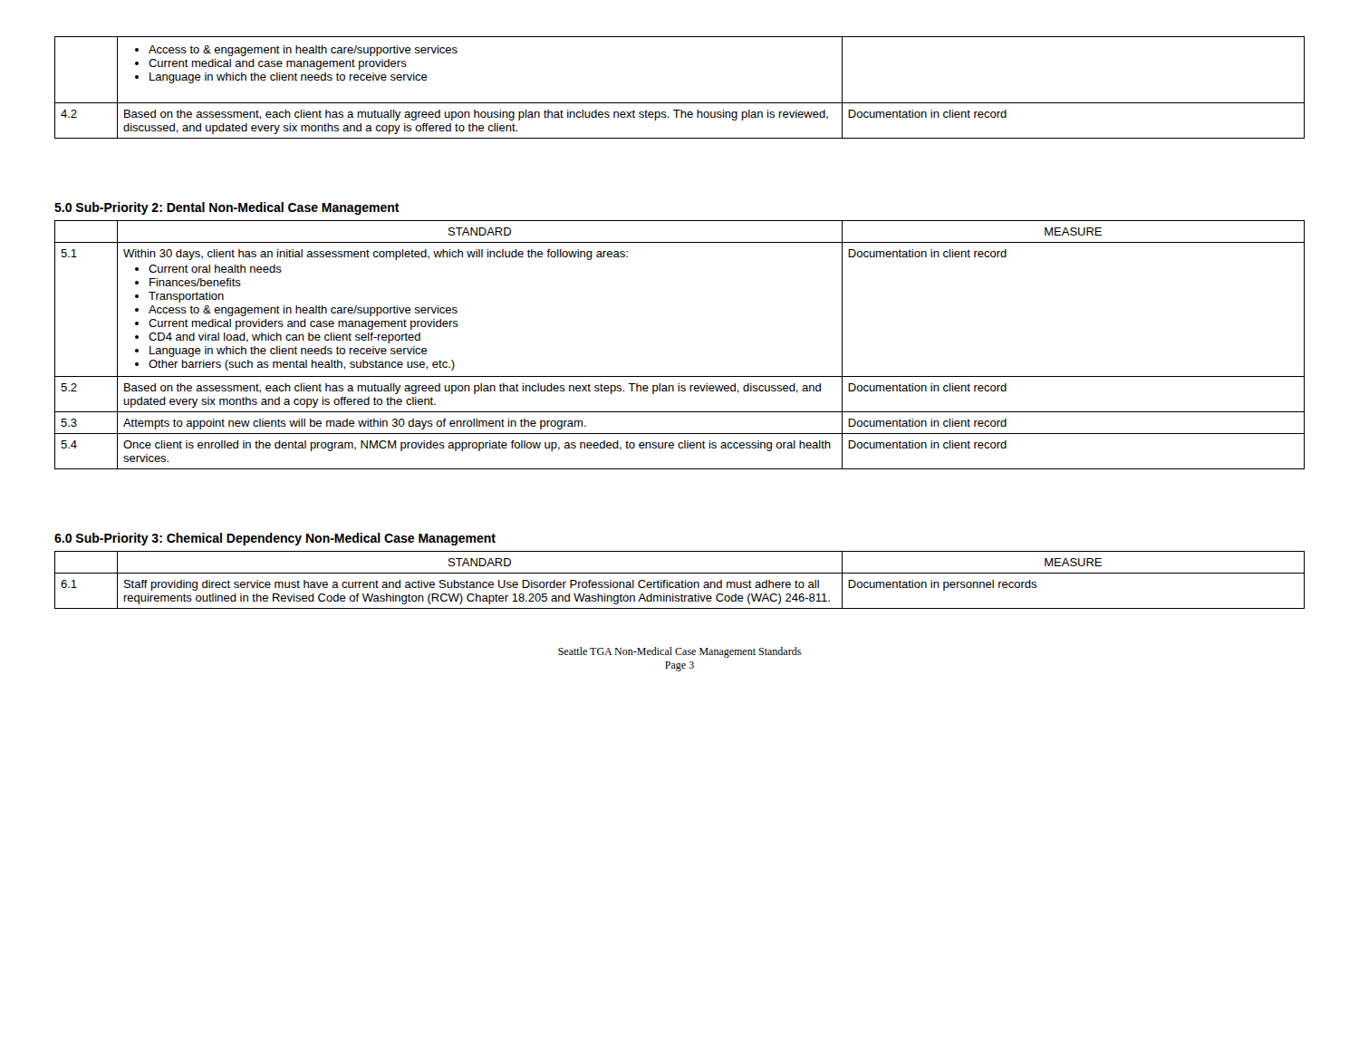| | Access to & engagement in health care/supportive services Current medical and case management providers Language in which the client needs to receive service | |
| 4.2 | Based on the assessment, each client has a mutually agreed upon housing plan that includes next steps. The housing plan is reviewed, discussed, and updated every six months and a copy is offered to the client. | Documentation in client record |
5.0 Sub-Priority 2: Dental Non-Medical Case Management
| | STANDARD | MEASURE |
| --- | --- | --- |
| 5.1 | Within 30 days, client has an initial assessment completed, which will include the following areas: Current oral health needs Finances/benefits Transportation Access to & engagement in health care/supportive services Current medical providers and case management providers CD4 and viral load, which can be client self-reported Language in which the client needs to receive service Other barriers (such as mental health, substance use, etc.) | Documentation in client record |
| 5.2 | Based on the assessment, each client has a mutually agreed upon plan that includes next steps. The plan is reviewed, discussed, and updated every six months and a copy is offered to the client. | Documentation in client record |
| 5.3 | Attempts to appoint new clients will be made within 30 days of enrollment in the program. | Documentation in client record |
| 5.4 | Once client is enrolled in the dental program, NMCM provides appropriate follow up, as needed, to ensure client is accessing oral health services. | Documentation in client record |
6.0 Sub-Priority 3: Chemical Dependency Non-Medical Case Management
| | STANDARD | MEASURE |
| --- | --- | --- |
| 6.1 | Staff providing direct service must have a current and active Substance Use Disorder Professional Certification and must adhere to all requirements outlined in the Revised Code of Washington (RCW) Chapter 18.205 and Washington Administrative Code (WAC) 246-811. | Documentation in personnel records |
Seattle TGA Non-Medical Case Management Standards
Page 3